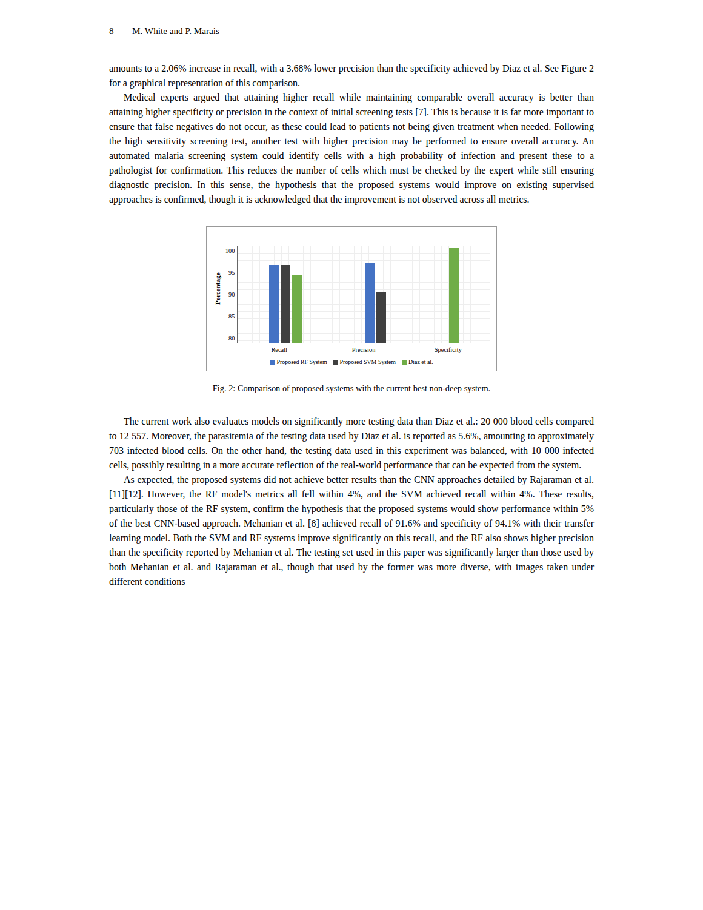8 M. White and P. Marais
amounts to a 2.06% increase in recall, with a 3.68% lower precision than the specificity achieved by Diaz et al. See Figure 2 for a graphical representation of this comparison.
Medical experts argued that attaining higher recall while maintaining comparable overall accuracy is better than attaining higher specificity or precision in the context of initial screening tests [7]. This is because it is far more important to ensure that false negatives do not occur, as these could lead to patients not being given treatment when needed. Following the high sensitivity screening test, another test with higher precision may be performed to ensure overall accuracy. An automated malaria screening system could identify cells with a high probability of infection and present these to a pathologist for confirmation. This reduces the number of cells which must be checked by the expert while still ensuring diagnostic precision. In this sense, the hypothesis that the proposed systems would improve on existing supervised approaches is confirmed, though it is acknowledged that the improvement is not observed across all metrics.
Percentage
100
95
90
85
80
Recall Precision Specificity
Proposed RF System Proposed SVM System Diaz et al.
Fig. 2: Comparison of proposed systems with the current best non-deep system.
The current work also evaluates models on significantly more testing data than Diaz et al.: 20 000 blood cells compared to 12 557. Moreover, the parasitemia of the testing data used by Diaz et al. is reported as 5.6%, amounting to approximately 703 infected blood cells. On the other hand, the testing data used in this experiment was balanced, with 10 000 infected cells, possibly resulting in a more accurate reflection of the real-world performance that can be expected from the system.
As expected, the proposed systems did not achieve better results than the CNN approaches detailed by Rajaraman et al. [11][12]. However, the RF model's metrics all fell within 4%, and the SVM achieved recall within 4%. These results, particularly those of the RF system, confirm the hypothesis that the proposed systems would show performance within 5% of the best CNN-based approach. Mehanian et al. [8] achieved recall of 91.6% and specificity of 94.1% with their transfer learning model. Both the SVM and RF systems improve significantly on this recall, and the RF also shows higher precision than the specificity reported by Mehanian et al. The testing set used in this paper was significantly larger than those used by both Mehanian et al. and Rajaraman et al., though that used by the former was more diverse, with images taken under different conditions